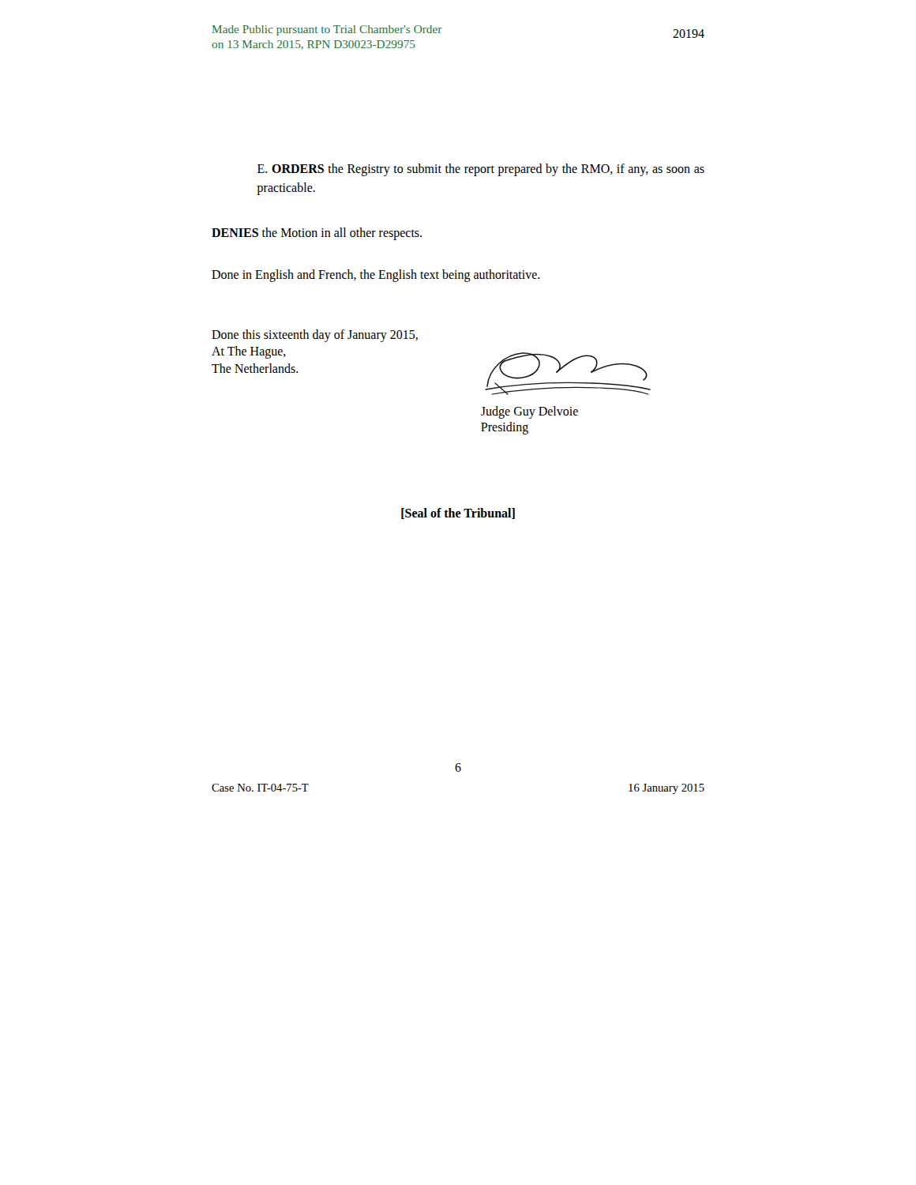Made Public pursuant to Trial Chamber's Order
on 13 March 2015, RPN D30023-D29975
20194
E. ORDERS the Registry to submit the report prepared by the RMO, if any, as soon as practicable.
DENIES the Motion in all other respects.
Done in English and French, the English text being authoritative.
Done this sixteenth day of January 2015,
At The Hague,
The Netherlands.
Judge Guy Delvoie
Presiding
[Seal of the Tribunal]
6
Case No. IT-04-75-T 16 January 2015